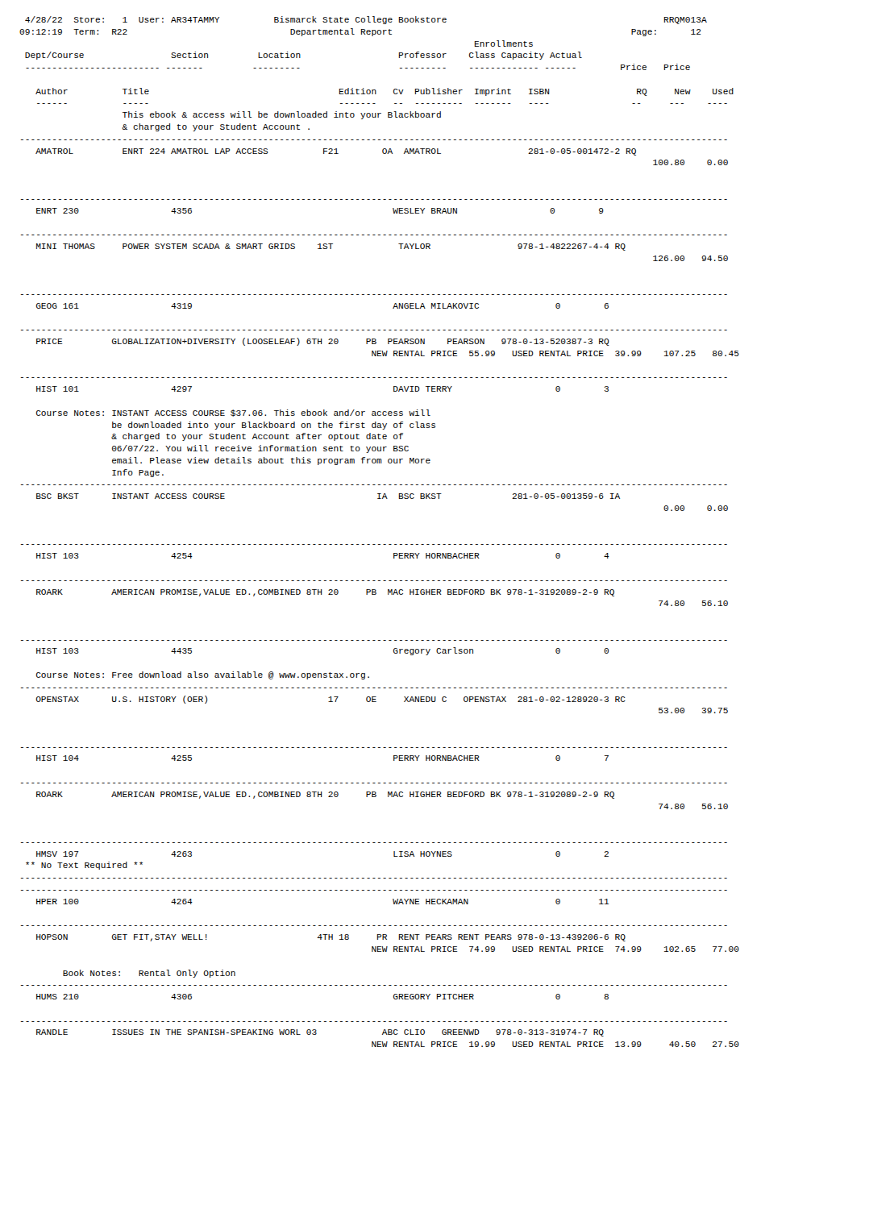4/28/22  Store:   1  User: AR34TAMMY          Bismarck State College Bookstore                                        RRQM013A
09:12:19  Term:  R22                              Departmental Report                                            Page:      12
                                                                                    Enrollments
 Dept/Course                Section         Location                  Professor    Class Capacity Actual
 ------------------------- -------         ---------                  ---------    ------------- ------        Price   Price

   Author          Title                                   Edition   Cv  Publisher  Imprint   ISBN                RQ     New    Used
   ------          -----                                   -------   --  ---------  -------   ----               --     ---    ----
                   This ebook & access will be downloaded into your Blackboard
                   & charged to your Student Account .
-----------------------------------------------------------------------------------------------------------------------------------
   AMATROL         ENRT 224 AMATROL LAP ACCESS          F21        OA  AMATROL                281-0-05-001472-2 RQ
                                                                                                                     100.80    0.00


-----------------------------------------------------------------------------------------------------------------------------------
   ENRT 230                 4356                                     WESLEY BRAUN                 0        9

-----------------------------------------------------------------------------------------------------------------------------------
   MINI THOMAS     POWER SYSTEM SCADA & SMART GRIDS    1ST            TAYLOR                978-1-4822267-4-4 RQ
                                                                                                                     126.00   94.50


-----------------------------------------------------------------------------------------------------------------------------------
   GEOG 161                 4319                                     ANGELA MILAKOVIC              0        6

-----------------------------------------------------------------------------------------------------------------------------------
   PRICE         GLOBALIZATION+DIVERSITY (LOOSELEAF) 6TH 20     PB  PEARSON    PEARSON   978-0-13-520387-3 RQ
                                                                 NEW RENTAL PRICE  55.99   USED RENTAL PRICE  39.99    107.25   80.45

-----------------------------------------------------------------------------------------------------------------------------------
   HIST 101                 4297                                     DAVID TERRY                   0        3

   Course Notes: INSTANT ACCESS COURSE $37.06. This ebook and/or access will
                 be downloaded into your Blackboard on the first day of class
                 & charged to your Student Account after optout date of
                 06/07/22. You will receive information sent to your BSC
                 email. Please view details about this program from our More
                 Info Page.
-----------------------------------------------------------------------------------------------------------------------------------
   BSC BKST      INSTANT ACCESS COURSE                            IA  BSC BKST             281-0-05-001359-6 IA
                                                                                                                       0.00    0.00


-----------------------------------------------------------------------------------------------------------------------------------
   HIST 103                 4254                                     PERRY HORNBACHER              0        4

-----------------------------------------------------------------------------------------------------------------------------------
   ROARK         AMERICAN PROMISE,VALUE ED.,COMBINED 8TH 20     PB  MAC HIGHER BEDFORD BK 978-1-3192089-2-9 RQ
                                                                                                                      74.80   56.10


-----------------------------------------------------------------------------------------------------------------------------------
   HIST 103                 4435                                     Gregory Carlson               0        0

   Course Notes: Free download also available @ www.openstax.org.
-----------------------------------------------------------------------------------------------------------------------------------
   OPENSTAX      U.S. HISTORY (OER)                      17     OE     XANEDU C   OPENSTAX  281-0-02-128920-3 RC
                                                                                                                      53.00   39.75


-----------------------------------------------------------------------------------------------------------------------------------
   HIST 104                 4255                                     PERRY HORNBACHER              0        7

-----------------------------------------------------------------------------------------------------------------------------------
   ROARK         AMERICAN PROMISE,VALUE ED.,COMBINED 8TH 20     PB  MAC HIGHER BEDFORD BK 978-1-3192089-2-9 RQ
                                                                                                                      74.80   56.10


-----------------------------------------------------------------------------------------------------------------------------------
   HMSV 197                 4263                                     LISA HOYNES                   0        2
 ** No Text Required **
-----------------------------------------------------------------------------------------------------------------------------------
-----------------------------------------------------------------------------------------------------------------------------------
   HPER 100                 4264                                     WAYNE HECKAMAN                0       11

-----------------------------------------------------------------------------------------------------------------------------------
   HOPSON        GET FIT,STAY WELL!                    4TH 18     PR  RENT PEARS RENT PEARS 978-0-13-439206-6 RQ
                                                                 NEW RENTAL PRICE  74.99   USED RENTAL PRICE  74.99    102.65   77.00

        Book Notes:   Rental Only Option
-----------------------------------------------------------------------------------------------------------------------------------
   HUMS 210                 4306                                     GREGORY PITCHER               0        8

-----------------------------------------------------------------------------------------------------------------------------------
   RANDLE        ISSUES IN THE SPANISH-SPEAKING WORL 03            ABC CLIO   GREENWD   978-0-313-31974-7 RQ
                                                                 NEW RENTAL PRICE  19.99   USED RENTAL PRICE  13.99     40.50   27.50